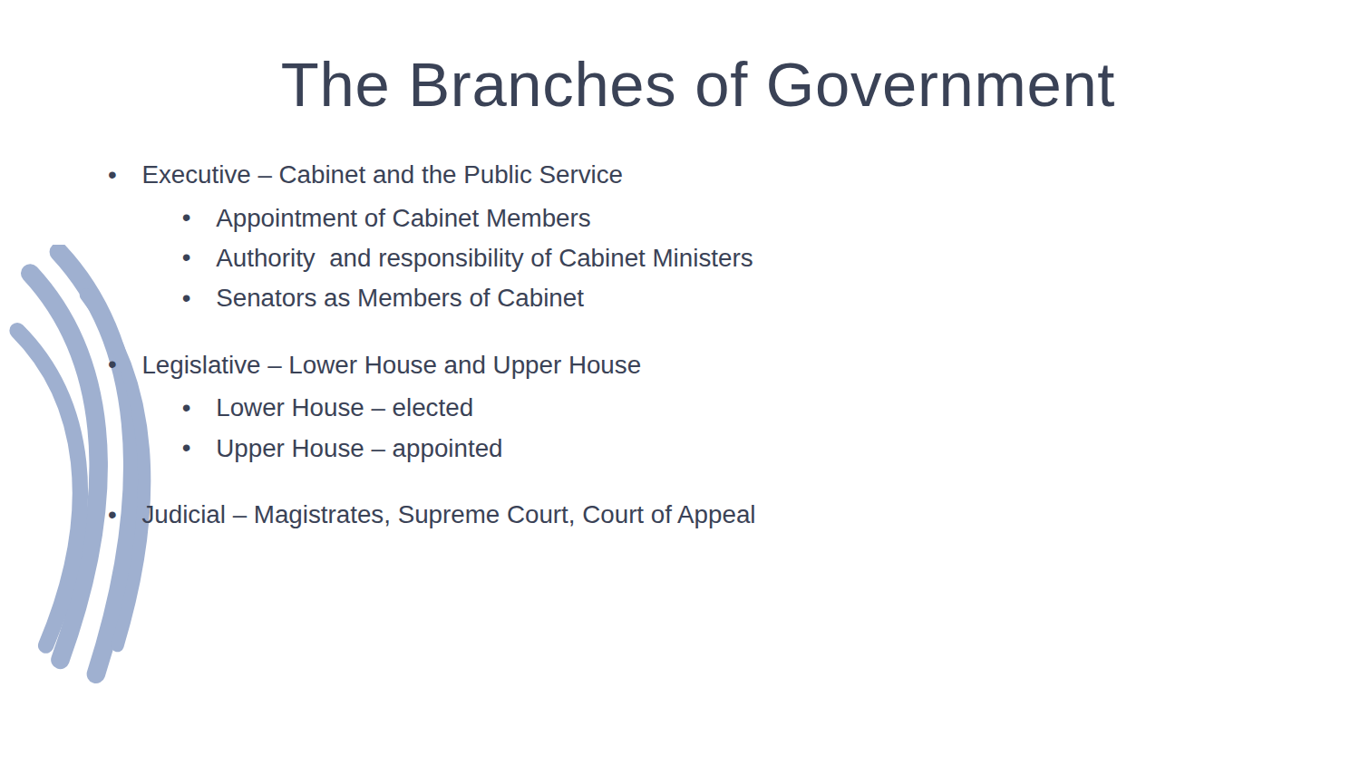The Branches of Government
Executive – Cabinet and the Public Service
Appointment of Cabinet Members
Authority and responsibility of Cabinet Ministers
Senators as Members of Cabinet
Legislative – Lower House and Upper House
Lower House – elected
Upper House – appointed
Judicial – Magistrates, Supreme Court, Court of Appeal